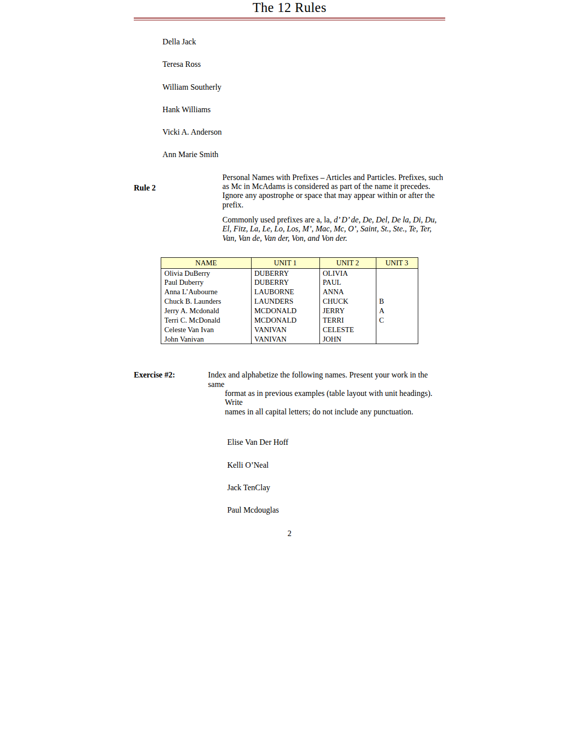The 12 Rules
Della Jack
Teresa Ross
William Southerly
Hank Williams
Vicki A. Anderson
Ann Marie Smith
Rule 2
Personal Names with Prefixes – Articles and Particles. Prefixes, such as Mc in McAdams is considered as part of the name it precedes. Ignore any apostrophe or space that may appear within or after the prefix.
Commonly used prefixes are a, la, d’ D’ de, De, Del, De la, Di, Du, El, Fitz, La, Le, Lo, Los, M’, Mac, Mc, O’, Saint, St., Ste., Te, Ter, Van, Van de, Van der, Von, and Von der.
| NAME | UNIT 1 | UNIT 2 | UNIT 3 |
| --- | --- | --- | --- |
| Olivia DuBerry | DUBERRY | OLIVIA | |
| Paul Duberry | DUBERRY | PAUL | |
| Anna L’Aubourne | LAUBORNE | ANNA | |
| Chuck B. Launders | LAUNDERS | CHUCK | B |
| Jerry A. Mcdonald | MCDONALD | JERRY | A |
| Terri C. McDonald | MCDONALD | TERRI | C |
| Celeste Van Ivan | VANIVAN | CELESTE | |
| John Vanivan | VANIVAN | JOHN | |
Exercise #2:
Index and alphabetize the following names. Present your work in the same
format as in previous examples (table layout with unit headings). Write
names in all capital letters; do not include any punctuation.
Elise Van Der Hoff
Kelli O’Neal
Jack TenClay
Paul Mcdouglas
2